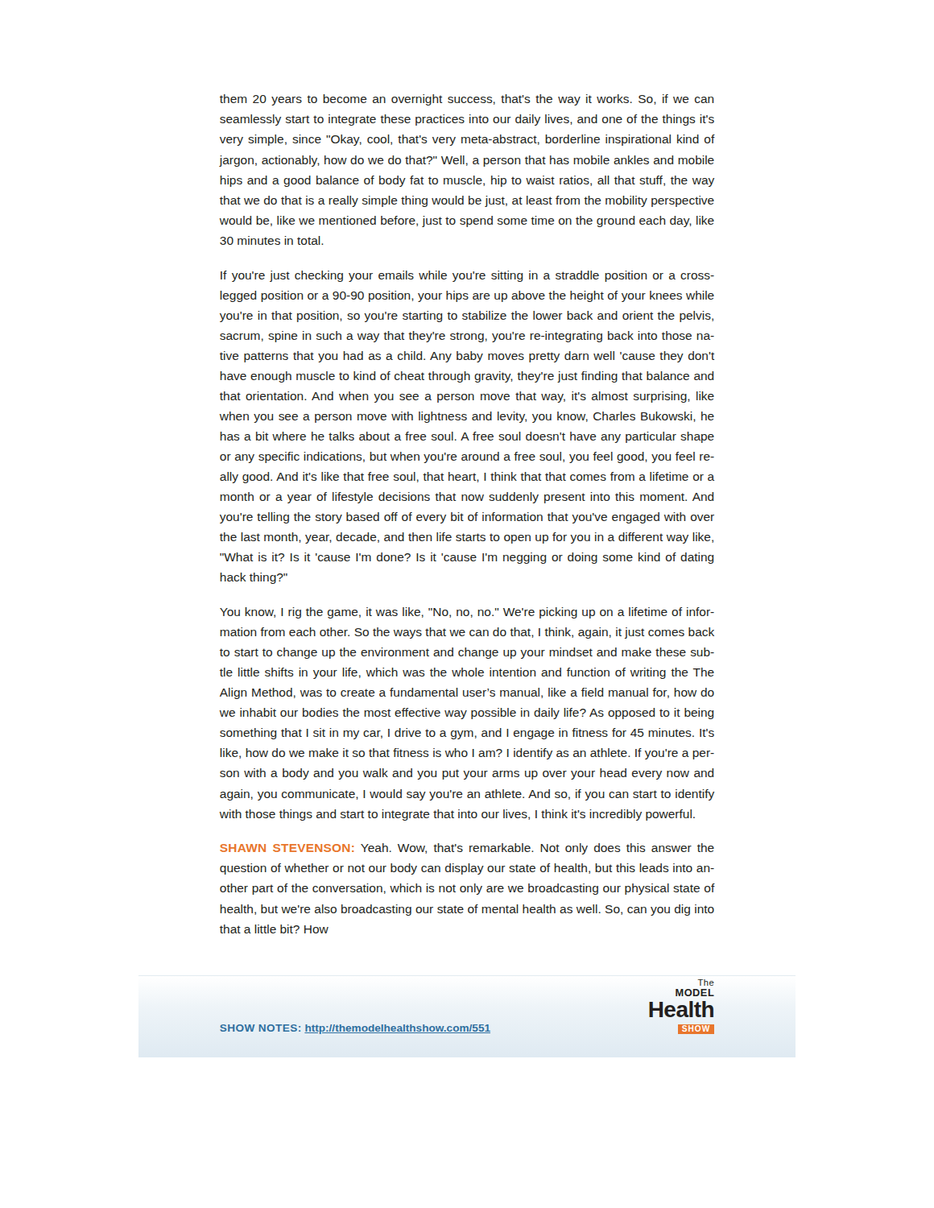them 20 years to become an overnight success, that's the way it works. So, if we can seamlessly start to integrate these practices into our daily lives, and one of the things it's very simple, since "Okay, cool, that's very meta-abstract, borderline inspirational kind of jargon, actionably, how do we do that?" Well, a person that has mobile ankles and mobile hips and a good balance of body fat to muscle, hip to waist ratios, all that stuff, the way that we do that is a really simple thing would be just, at least from the mobility perspective would be, like we mentioned before, just to spend some time on the ground each day, like 30 minutes in total.
If you're just checking your emails while you're sitting in a straddle position or a cross-legged position or a 90-90 position, your hips are up above the height of your knees while you're in that position, so you're starting to stabilize the lower back and orient the pelvis, sacrum, spine in such a way that they're strong, you're re-integrating back into those native patterns that you had as a child. Any baby moves pretty darn well 'cause they don't have enough muscle to kind of cheat through gravity, they're just finding that balance and that orientation. And when you see a person move that way, it's almost surprising, like when you see a person move with lightness and levity, you know, Charles Bukowski, he has a bit where he talks about a free soul. A free soul doesn't have any particular shape or any specific indications, but when you're around a free soul, you feel good, you feel really good. And it's like that free soul, that heart, I think that that comes from a lifetime or a month or a year of lifestyle decisions that now suddenly present into this moment. And you're telling the story based off of every bit of information that you've engaged with over the last month, year, decade, and then life starts to open up for you in a different way like, "What is it? Is it 'cause I'm done? Is it 'cause I'm negging or doing some kind of dating hack thing?"
You know, I rig the game, it was like, "No, no, no." We're picking up on a lifetime of information from each other. So the ways that we can do that, I think, again, it just comes back to start to change up the environment and change up your mindset and make these subtle little shifts in your life, which was the whole intention and function of writing the The Align Method, was to create a fundamental user’s manual, like a field manual for, how do we inhabit our bodies the most effective way possible in daily life? As opposed to it being something that I sit in my car, I drive to a gym, and I engage in fitness for 45 minutes. It's like, how do we make it so that fitness is who I am? I identify as an athlete. If you're a person with a body and you walk and you put your arms up over your head every now and again, you communicate, I would say you're an athlete. And so, if you can start to identify with those things and start to integrate that into our lives, I think it's incredibly powerful.
SHAWN STEVENSON: Yeah. Wow, that's remarkable. Not only does this answer the question of whether or not our body can display our state of health, but this leads into another part of the conversation, which is not only are we broadcasting our physical state of health, but we're also broadcasting our state of mental health as well. So, can you dig into that a little bit? How
SHOW NOTES: http://themodelhealthshow.com/551
The MODEL Health
SHOW